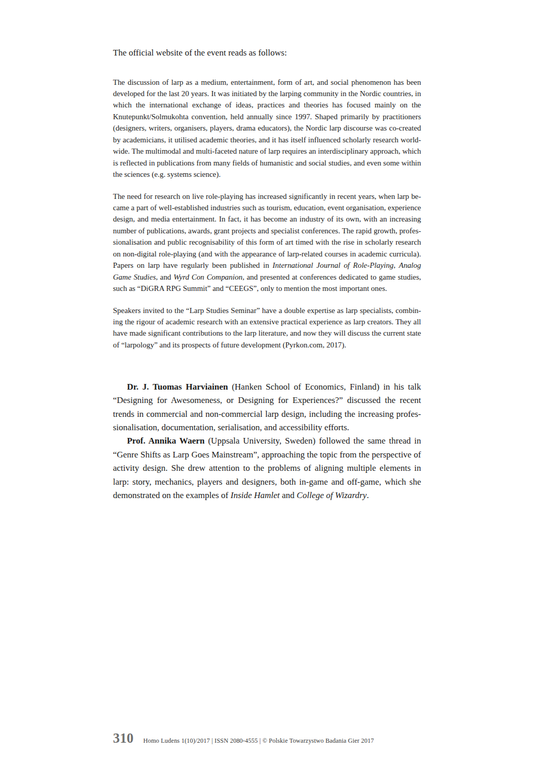The official website of the event reads as follows:
The discussion of larp as a medium, entertainment, form of art, and social phenomenon has been developed for the last 20 years. It was initiated by the larping community in the Nordic countries, in which the international exchange of ideas, practices and theories has focused mainly on the Knutepunkt/Solmukohta convention, held annually since 1997. Shaped primarily by practitioners (designers, writers, organisers, players, drama educators), the Nordic larp discourse was co-created by academicians, it utilised academic theories, and it has itself influenced scholarly research worldwide. The multimodal and multi-faceted nature of larp requires an interdisciplinary approach, which is reflected in publications from many fields of humanistic and social studies, and even some within the sciences (e.g. systems science).
The need for research on live role-playing has increased significantly in recent years, when larp became a part of well-established industries such as tourism, education, event organisation, experience design, and media entertainment. In fact, it has become an industry of its own, with an increasing number of publications, awards, grant projects and specialist conferences. The rapid growth, professionalisation and public recognisability of this form of art timed with the rise in scholarly research on non-digital role-playing (and with the appearance of larp-related courses in academic curricula). Papers on larp have regularly been published in International Journal of Role-Playing, Analog Game Studies, and Wyrd Con Companion, and presented at conferences dedicated to game studies, such as “DiGRA RPG Summit” and “CEEGS”, only to mention the most important ones.
Speakers invited to the “Larp Studies Seminar” have a double expertise as larp specialists, combining the rigour of academic research with an extensive practical experience as larp creators. They all have made significant contributions to the larp literature, and now they will discuss the current state of “larpology” and its prospects of future development (Pyrkon.com, 2017).
Dr. J. Tuomas Harviainen (Hanken School of Economics, Finland) in his talk “Designing for Awesomeness, or Designing for Experiences?” discussed the recent trends in commercial and non-commercial larp design, including the increasing professionalisation, documentation, serialisation, and accessibility efforts.
Prof. Annika Waern (Uppsala University, Sweden) followed the same thread in “Genre Shifts as Larp Goes Mainstream”, approaching the topic from the perspective of activity design. She drew attention to the problems of aligning multiple elements in larp: story, mechanics, players and designers, both in-game and off-game, which she demonstrated on the examples of Inside Hamlet and College of Wizardry.
310 Homo Ludens 1(10)/2017 | ISSN 2080-4555 | © Polskie Towarzystwo Badania Gier 2017